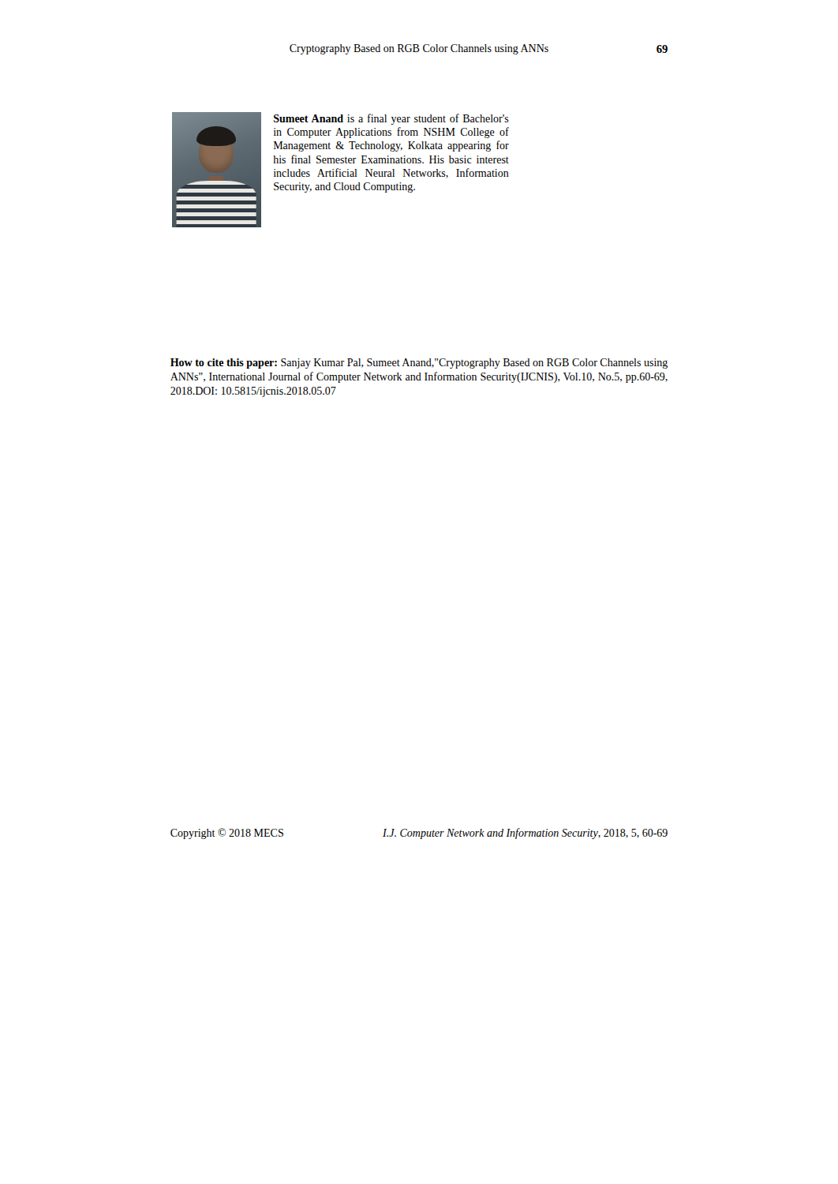Cryptography Based on RGB Color Channels using ANNs 69
Sumeet Anand is a final year student of Bachelor's in Computer Applications from NSHM College of Management & Technology, Kolkata appearing for his final Semester Examinations. His basic interest includes Artificial Neural Networks, Information Security, and Cloud Computing.
How to cite this paper: Sanjay Kumar Pal, Sumeet Anand,"Cryptography Based on RGB Color Channels using ANNs", International Journal of Computer Network and Information Security(IJCNIS), Vol.10, No.5, pp.60-69, 2018.DOI: 10.5815/ijcnis.2018.05.07
Copyright © 2018 MECS
I.J. Computer Network and Information Security, 2018, 5, 60-69